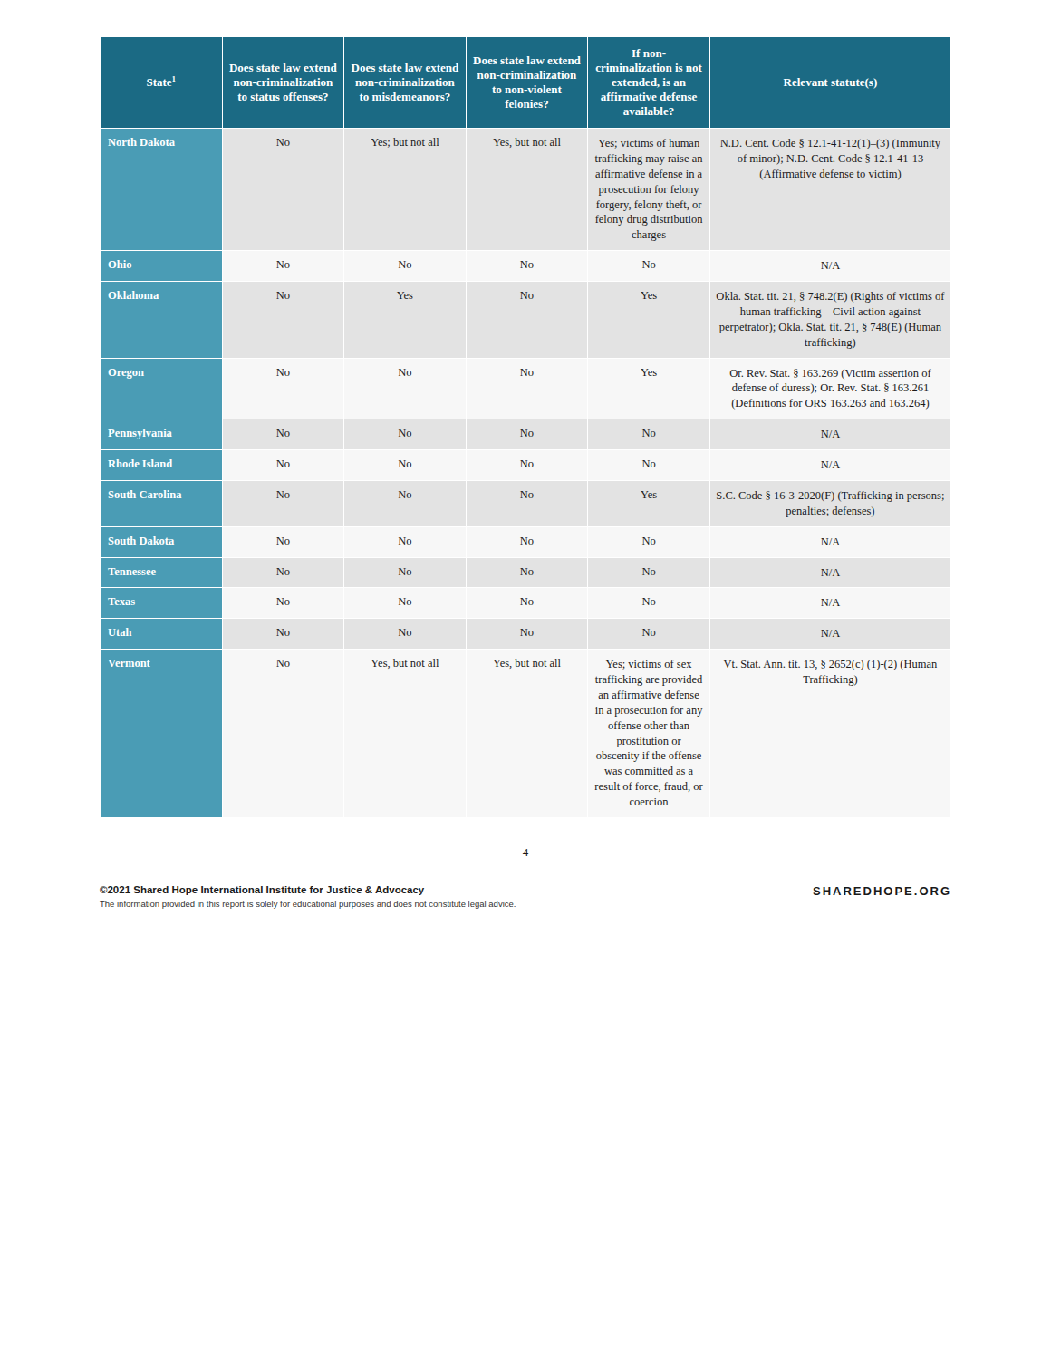| State 1 | Does state law extend non-criminalization to status offenses? | Does state law extend non-criminalization to misdemeanors? | Does state law extend non-criminalization to non-violent felonies? | If non-criminalization is not extended, is an affirmative defense available? | Relevant statute(s) |
| --- | --- | --- | --- | --- | --- |
| North Dakota | No | Yes; but not all | Yes, but not all | Yes; victims of human trafficking may raise an affirmative defense in a prosecution for felony forgery, felony theft, or felony drug distribution charges | N.D. Cent. Code § 12.1-41-12(1)–(3) (Immunity of minor); N.D. Cent. Code § 12.1-41-13 (Affirmative defense to victim) |
| Ohio | No | No | No | No | N/A |
| Oklahoma | No | Yes | No | Yes | Okla. Stat. tit. 21, § 748.2(E) (Rights of victims of human trafficking – Civil action against perpetrator); Okla. Stat. tit. 21, § 748(E) (Human trafficking) |
| Oregon | No | No | No | Yes | Or. Rev. Stat. § 163.269 (Victim assertion of defense of duress); Or. Rev. Stat. § 163.261 (Definitions for ORS 163.263 and 163.264) |
| Pennsylvania | No | No | No | No | N/A |
| Rhode Island | No | No | No | No | N/A |
| South Carolina | No | No | No | Yes | S.C. Code § 16-3-2020(F) (Trafficking in persons; penalties; defenses) |
| South Dakota | No | No | No | No | N/A |
| Tennessee | No | No | No | No | N/A |
| Texas | No | No | No | No | N/A |
| Utah | No | No | No | No | N/A |
| Vermont | No | Yes, but not all | Yes, but not all | Yes; victims of sex trafficking are provided an affirmative defense in a prosecution for any offense other than prostitution or obscenity if the offense was committed as a result of force, fraud, or coercion | Vt. Stat. Ann. tit. 13, § 2652(c) (1)-(2) (Human Trafficking) |
-4-
©2021 Shared Hope International Institute for Justice & Advocacy
The information provided in this report is solely for educational purposes and does not constitute legal advice.
SHAREDHOPE.ORG